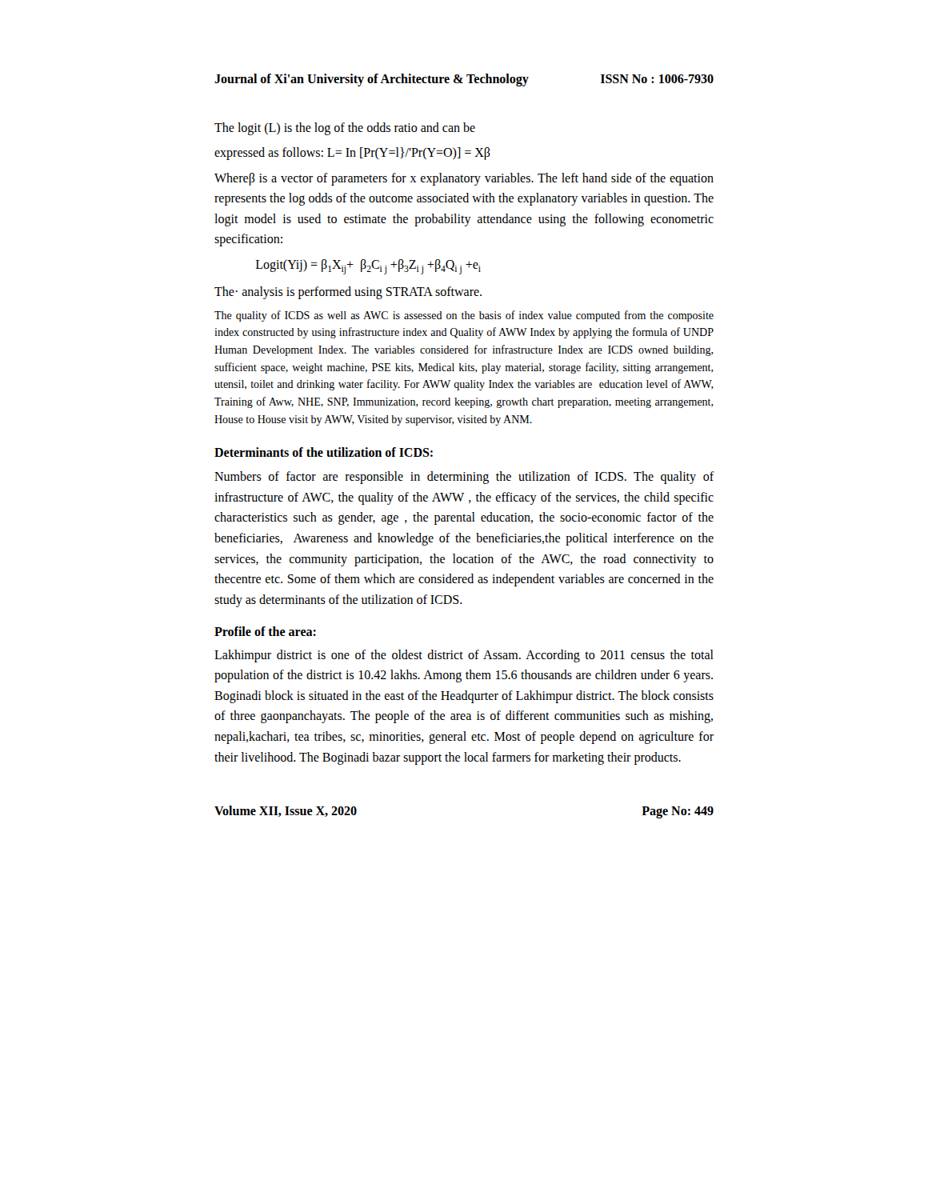Journal of Xi'an University of Architecture & Technology
ISSN No : 1006-7930
The logit (L) is the log of the odds ratio and can be
expressed as follows: L= In [Pr(Y=l}/'Pr(Y=O)] = Xβ
Whereβ is a vector of parameters for x explanatory variables. The left hand side of the equation represents the log odds of the outcome associated with the explanatory variables in question. The logit model is used to estimate the probability attendance using the following econometric specification:
Logit(Yij) = β1Xij+ β2Ci j +β3Zi j +β4Qi j +ei
The· analysis is performed using STRATA software.
The quality of ICDS as well as AWC is assessed on the basis of index value computed from the composite index constructed by using infrastructure index and Quality of AWW Index by applying the formula of UNDP Human Development Index. The variables considered for infrastructure Index are ICDS owned building, sufficient space, weight machine, PSE kits, Medical kits, play material, storage facility, sitting arrangement, utensil, toilet and drinking water facility. For AWW quality Index the variables are education level of AWW, Training of Aww, NHE, SNP, Immunization, record keeping, growth chart preparation, meeting arrangement, House to House visit by AWW, Visited by supervisor, visited by ANM.
Determinants of the utilization of ICDS:
Numbers of factor are responsible in determining the utilization of ICDS. The quality of infrastructure of AWC, the quality of the AWW , the efficacy of the services, the child specific characteristics such as gender, age , the parental education, the socio-economic factor of the beneficiaries, Awareness and knowledge of the beneficiaries,the political interference on the services, the community participation, the location of the AWC, the road connectivity to thecentre etc. Some of them which are considered as independent variables are concerned in the study as determinants of the utilization of ICDS.
Profile of the area:
Lakhimpur district is one of the oldest district of Assam. According to 2011 census the total population of the district is 10.42 lakhs. Among them 15.6 thousands are children under 6 years. Boginadi block is situated in the east of the Headqurter of Lakhimpur district. The block consists of three gaonpanchayats. The people of the area is of different communities such as mishing, nepali,kachari, tea tribes, sc, minorities, general etc. Most of people depend on agriculture for their livelihood. The Boginadi bazar support the local farmers for marketing their products.
Volume XII, Issue X, 2020
Page No: 449